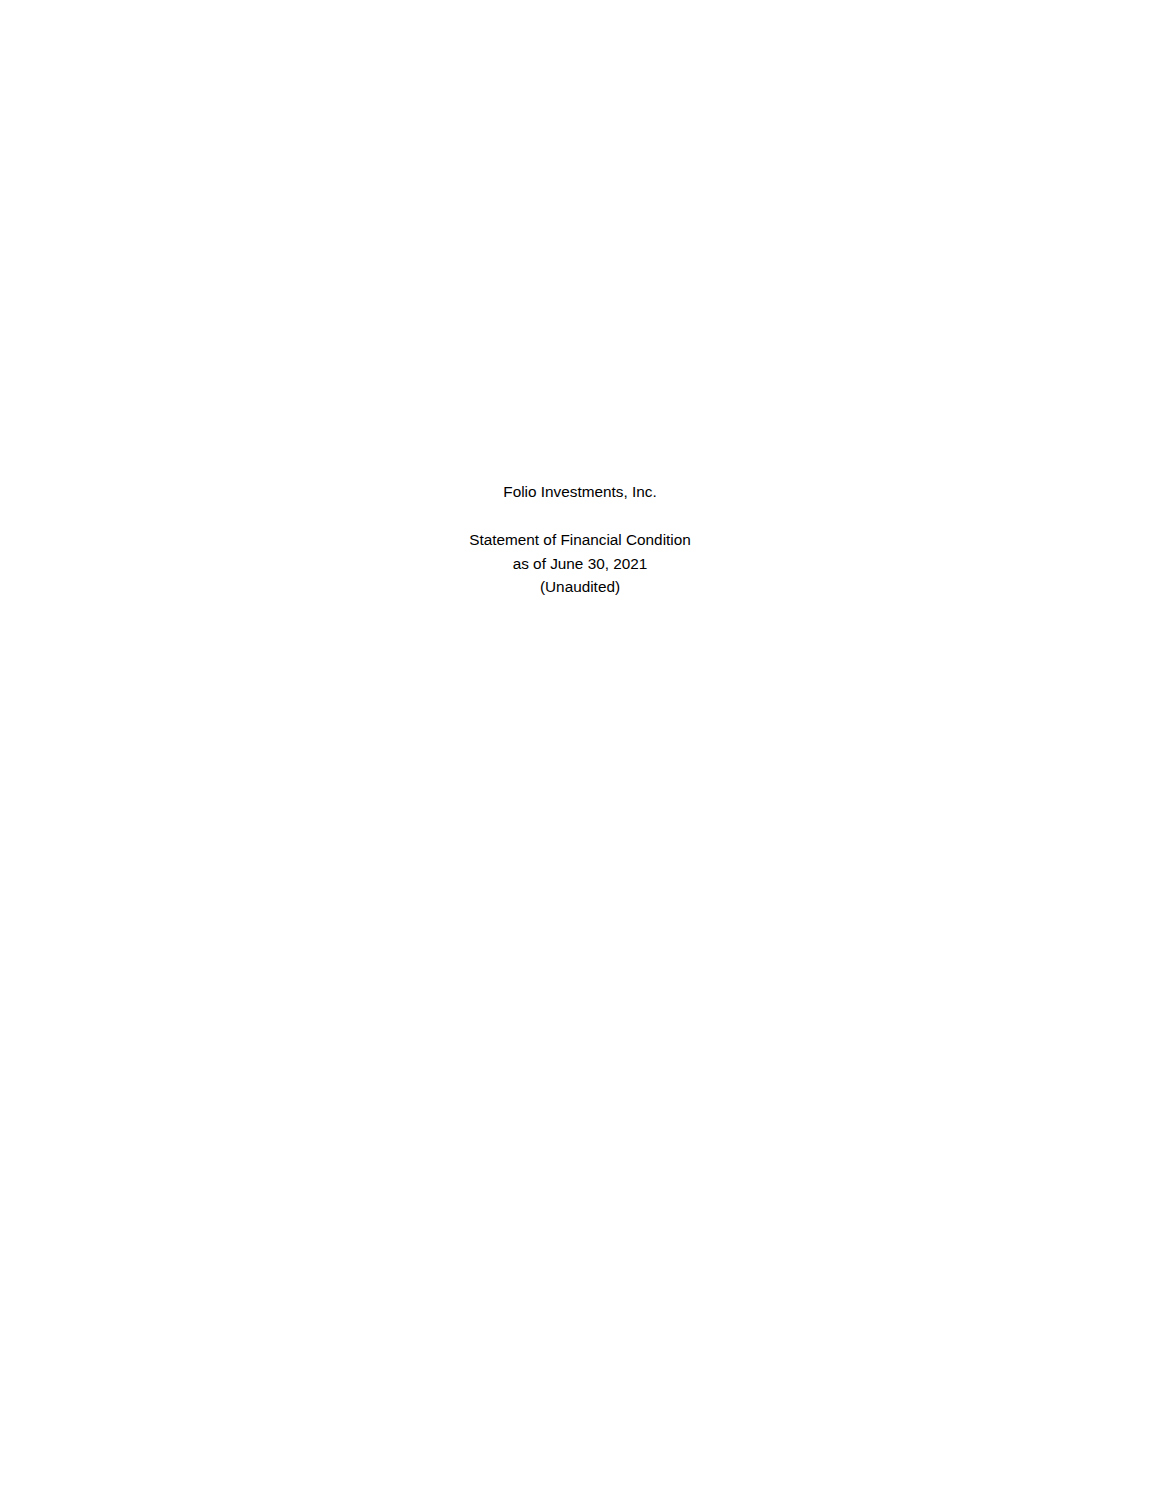Folio Investments, Inc.
Statement of Financial Condition
as of June 30, 2021
(Unaudited)